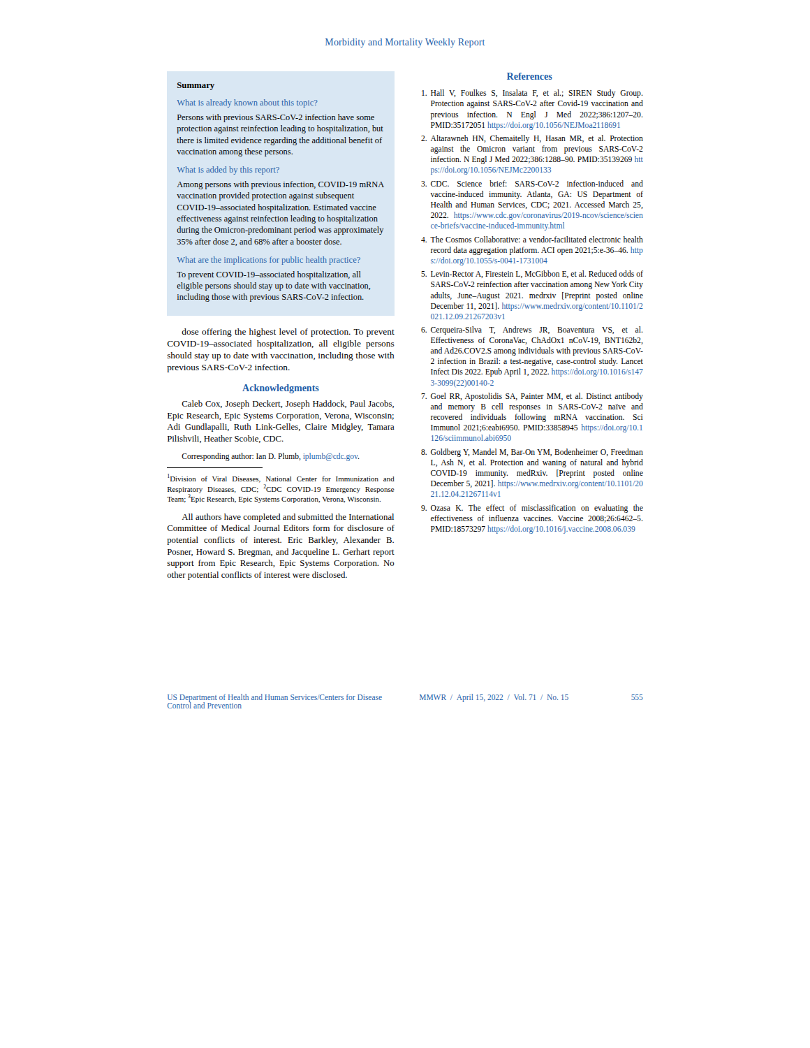Morbidity and Mortality Weekly Report
Summary
What is already known about this topic?
Persons with previous SARS-CoV-2 infection have some protection against reinfection leading to hospitalization, but there is limited evidence regarding the additional benefit of vaccination among these persons.
What is added by this report?
Among persons with previous infection, COVID-19 mRNA vaccination provided protection against subsequent COVID-19–associated hospitalization. Estimated vaccine effectiveness against reinfection leading to hospitalization during the Omicron-predominant period was approximately 35% after dose 2, and 68% after a booster dose.
What are the implications for public health practice?
To prevent COVID-19–associated hospitalization, all eligible persons should stay up to date with vaccination, including those with previous SARS-CoV-2 infection.
dose offering the highest level of protection. To prevent COVID-19–associated hospitalization, all eligible persons should stay up to date with vaccination, including those with previous SARS-CoV-2 infection.
Acknowledgments
Caleb Cox, Joseph Deckert, Joseph Haddock, Paul Jacobs, Epic Research, Epic Systems Corporation, Verona, Wisconsin; Adi Gundlapalli, Ruth Link-Gelles, Claire Midgley, Tamara Pilishvili, Heather Scobie, CDC.
Corresponding author: Ian D. Plumb, iplumb@cdc.gov.
1Division of Viral Diseases, National Center for Immunization and Respiratory Diseases, CDC; 2CDC COVID-19 Emergency Response Team; 3Epic Research, Epic Systems Corporation, Verona, Wisconsin.
All authors have completed and submitted the International Committee of Medical Journal Editors form for disclosure of potential conflicts of interest. Eric Barkley, Alexander B. Posner, Howard S. Bregman, and Jacqueline L. Gerhart report support from Epic Research, Epic Systems Corporation. No other potential conflicts of interest were disclosed.
References
Hall V, Foulkes S, Insalata F, et al.; SIREN Study Group. Protection against SARS-CoV-2 after Covid-19 vaccination and previous infection. N Engl J Med 2022;386:1207–20. PMID:35172051 https://doi.org/10.1056/NEJMoa2118691
Altarawneh HN, Chemaitelly H, Hasan MR, et al. Protection against the Omicron variant from previous SARS-CoV-2 infection. N Engl J Med 2022;386:1288–90. PMID:35139269 https://doi.org/10.1056/NEJMc2200133
CDC. Science brief: SARS-CoV-2 infection-induced and vaccine-induced immunity. Atlanta, GA: US Department of Health and Human Services, CDC; 2021. Accessed March 25, 2022. https://www.cdc.gov/coronavirus/2019-ncov/science/science-briefs/vaccine-induced-immunity.html
The Cosmos Collaborative: a vendor-facilitated electronic health record data aggregation platform. ACI open 2021;5:e-36–46. https://doi.org/10.1055/s-0041-1731004
Levin-Rector A, Firestein L, McGibbon E, et al. Reduced odds of SARS-CoV-2 reinfection after vaccination among New York City adults, June–August 2021. medrxiv [Preprint posted online December 11, 2021]. https://www.medrxiv.org/content/10.1101/2021.12.09.21267203v1
Cerqueira-Silva T, Andrews JR, Boaventura VS, et al. Effectiveness of CoronaVac, ChAdOx1 nCoV-19, BNT162b2, and Ad26.COV2.S among individuals with previous SARS-CoV-2 infection in Brazil: a test-negative, case-control study. Lancet Infect Dis 2022. Epub April 1, 2022. https://doi.org/10.1016/s1473-3099(22)00140-2
Goel RR, Apostolidis SA, Painter MM, et al. Distinct antibody and memory B cell responses in SARS-CoV-2 naïve and recovered individuals following mRNA vaccination. Sci Immunol 2021;6:eabi6950. PMID:33858945 https://doi.org/10.1126/sciimmunol.abi6950
Goldberg Y, Mandel M, Bar-On YM, Bodenheimer O, Freedman L, Ash N, et al. Protection and waning of natural and hybrid COVID-19 immunity. medRxiv. [Preprint posted online December 5, 2021]. https://www.medrxiv.org/content/10.1101/2021.12.04.21267114v1
Ozasa K. The effect of misclassification on evaluating the effectiveness of influenza vaccines. Vaccine 2008;26:6462–5. PMID:18573297 https://doi.org/10.1016/j.vaccine.2008.06.039
US Department of Health and Human Services/Centers for Disease Control and Prevention
MMWR / April 15, 2022 / Vol. 71 / No. 15
555